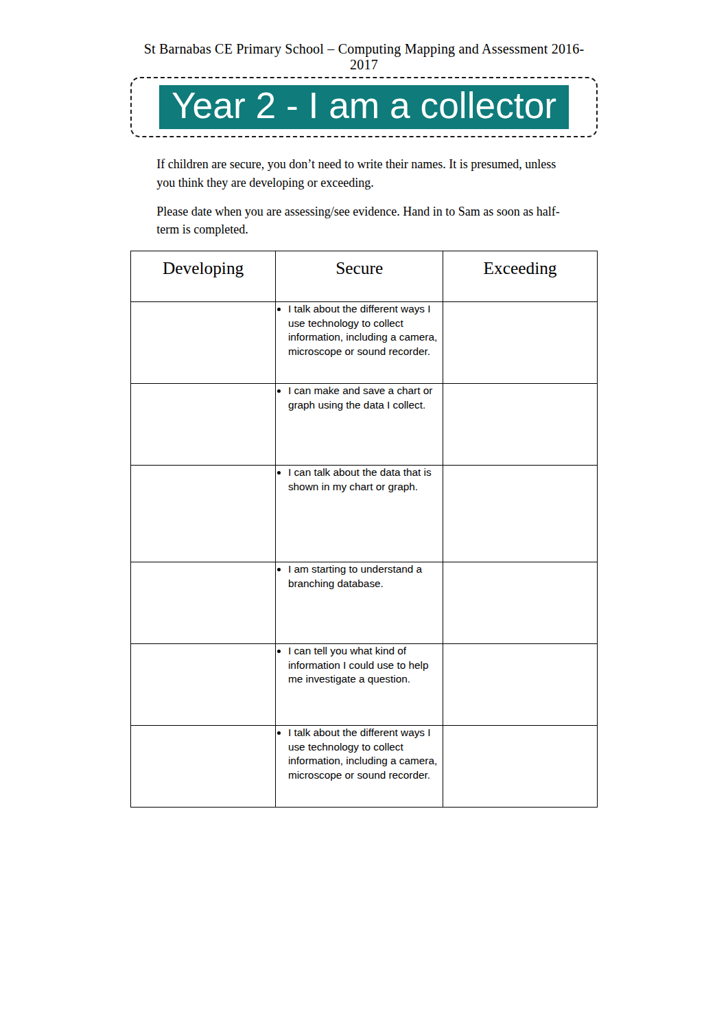St Barnabas CE Primary School – Computing Mapping and Assessment 2016-2017
Year 2 - I am a collector
If children are secure, you don’t need to write their names. It is presumed, unless you think they are developing or exceeding.
Please date when you are assessing/see evidence. Hand in to Sam as soon as half-term is completed.
| Developing | Secure | Exceeding |
| --- | --- | --- |
| | I talk about the different ways I use technology to collect information, including a camera, microscope or sound recorder. | |
| | I can make and save a chart or graph using the data I collect. | |
| | I can talk about the data that is shown in my chart or graph. | |
| | I am starting to understand a branching database. | |
| | I can tell you what kind of information I could use to help me investigate a question. | |
| | I talk about the different ways I use technology to collect information, including a camera, microscope or sound recorder. | |